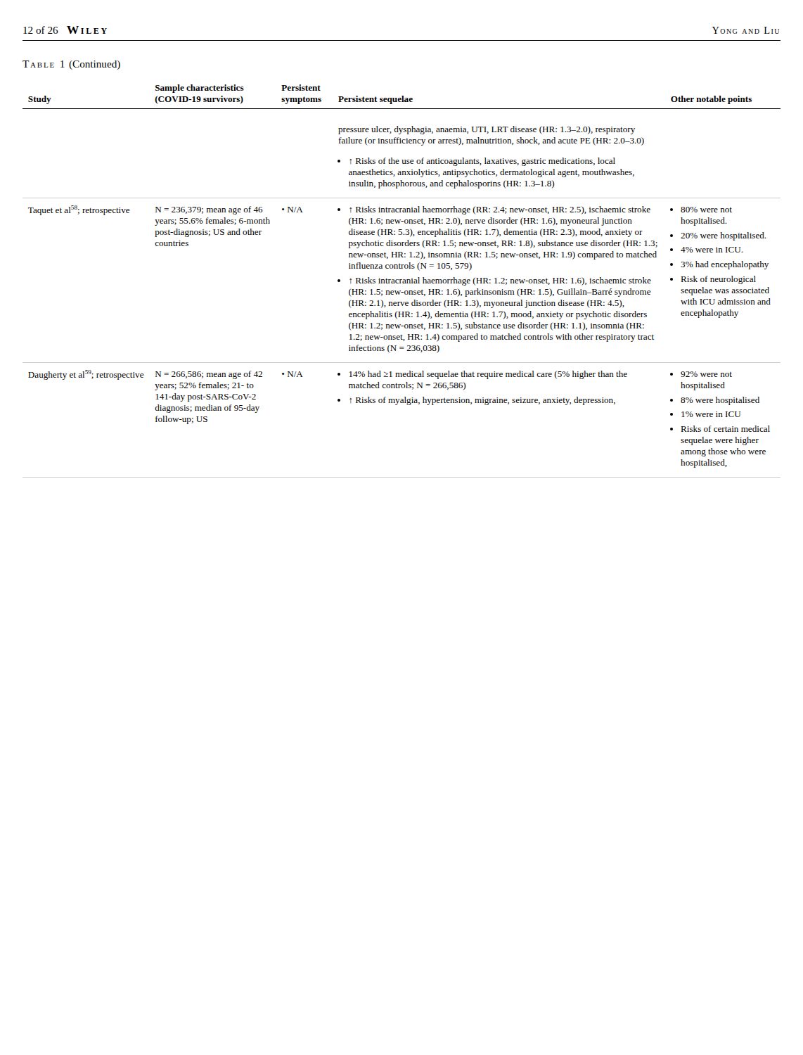12 of 26 Wiley Yong and Liu
Table 1 (Continued)
| Study | Sample characteristics (COVID-19 survivors) | Persistent symptoms | Persistent sequelae | Other notable points |
| --- | --- | --- | --- | --- |
| | | | pressure ulcer, dysphagia, anaemia, UTI, LRT disease (HR: 1.3–2.0), respiratory failure (or insufficiency or arrest), malnutrition, shock, and acute PE (HR: 2.0–3.0) ↑ Risks of the use of anticoagulants, laxatives, gastric medications, local anaesthetics, anxiolytics, antipsychotics, dermatological agent, mouthwashes, insulin, phosphorous, and cephalosporins (HR: 1.3–1.8) | |
| Taquet et al 58 ; retrospective | N = 236,379; mean age of 46 years; 55.6% females; 6-month post-diagnosis; US and other countries | • N/A | ↑ Risks intracranial haemorrhage (RR: 2.4; new-onset, HR: 2.5), ischaemic stroke (HR: 1.6; new-onset, HR: 2.0), nerve disorder (HR: 1.6), myoneural junction disease (HR: 5.3), encephalitis (HR: 1.7), dementia (HR: 2.3), mood, anxiety or psychotic disorders (RR: 1.5; new-onset, RR: 1.8), substance use disorder (HR: 1.3; new-onset, HR: 1.2), insomnia (RR: 1.5; new-onset, HR: 1.9) compared to matched influenza controls (N = 105, 579) ↑ Risks intracranial haemorrhage (HR: 1.2; new-onset, HR: 1.6), ischaemic stroke (HR: 1.5; new-onset, HR: 1.6), parkinsonism (HR: 1.5), Guillain–Barré syndrome (HR: 2.1), nerve disorder (HR: 1.3), myoneural junction disease (HR: 4.5), encephalitis (HR: 1.4), dementia (HR: 1.7), mood, anxiety or psychotic disorders (HR: 1.2; new-onset, HR: 1.5), substance use disorder (HR: 1.1), insomnia (HR: 1.2; new-onset, HR: 1.4) compared to matched controls with other respiratory tract infections (N = 236,038) | 80% were not hospitalised. 20% were hospitalised. 4% were in ICU. 3% had encephalopathy Risk of neurological sequelae was associated with ICU admission and encephalopathy |
| Daugherty et al 59 ; retrospective | N = 266,586; mean age of 42 years; 52% females; 21- to 141-day post-SARS-CoV-2 diagnosis; median of 95-day follow-up; US | • N/A | 14% had ≥1 medical sequelae that require medical care (5% higher than the matched controls; N = 266,586) ↑ Risks of myalgia, hypertension, migraine, seizure, anxiety, depression, | 92% were not hospitalised 8% were hospitalised 1% were in ICU Risks of certain medical sequelae were higher among those who were hospitalised, |